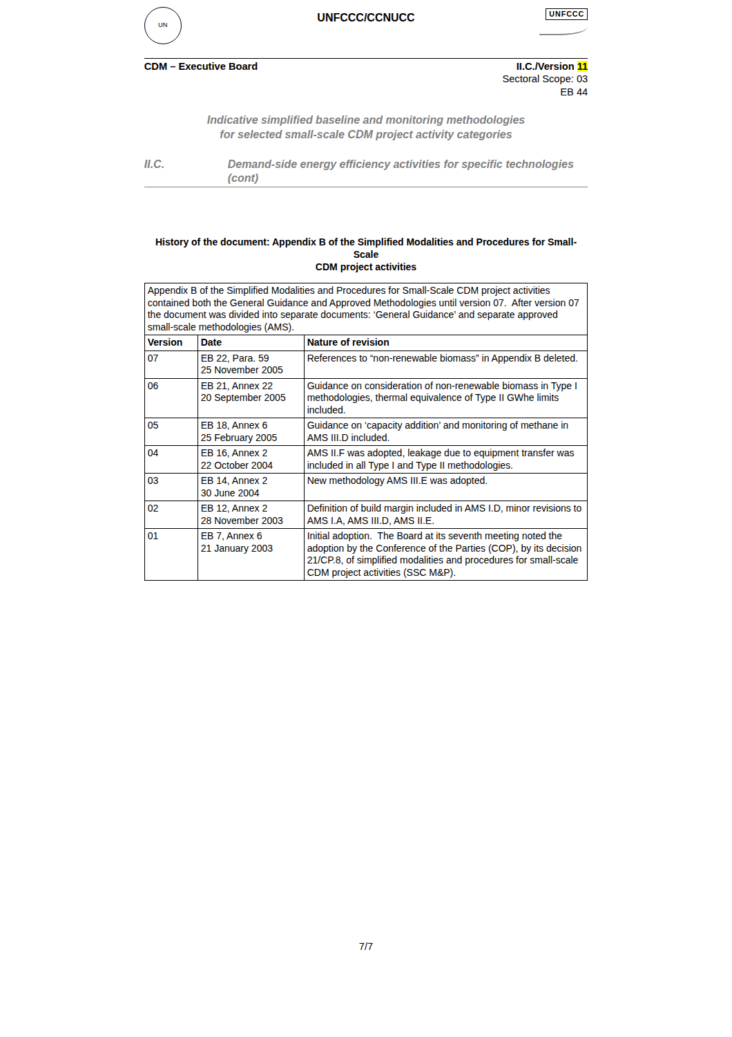UN
UNFCCC
UNFCCC/CCNUCC
CDM – Executive Board
II.C./Version 11
Sectoral Scope: 03
EB 44
Indicative simplified baseline and monitoring methodologies
for selected small-scale CDM project activity categories
II.C.
Demand-side energy efficiency activities for specific technologies (cont)
History of the document: Appendix B of the Simplified Modalities and Procedures for Small-Scale
CDM project activities
| Appendix B of the Simplified Modalities and Procedures for Small-Scale CDM project activities contained both the General Guidance and Approved Methodologies until version 07. After version 07 the document was divided into separate documents: ‘General Guidance’ and separate approved small-scale methodologies (AMS). |
| Version | Date | Nature of revision |
| 07 | EB 22, Para. 59 25 November 2005 | References to “non-renewable biomass” in Appendix B deleted. |
| 06 | EB 21, Annex 22 20 September 2005 | Guidance on consideration of non-renewable biomass in Type I methodologies, thermal equivalence of Type II GWhe limits included. |
| 05 | EB 18, Annex 6 25 February 2005 | Guidance on ‘capacity addition’ and monitoring of methane in AMS III.D included. |
| 04 | EB 16, Annex 2 22 October 2004 | AMS II.F was adopted, leakage due to equipment transfer was included in all Type I and Type II methodologies. |
| 03 | EB 14, Annex 2 30 June 2004 | New methodology AMS III.E was adopted. |
| 02 | EB 12, Annex 2 28 November 2003 | Definition of build margin included in AMS I.D, minor revisions to AMS I.A, AMS III.D, AMS II.E. |
| 01 | EB 7, Annex 6 21 January 2003 | Initial adoption. The Board at its seventh meeting noted the adoption by the Conference of the Parties (COP), by its decision 21/CP.8, of simplified modalities and procedures for small-scale CDM project activities (SSC M&P). |
7/7